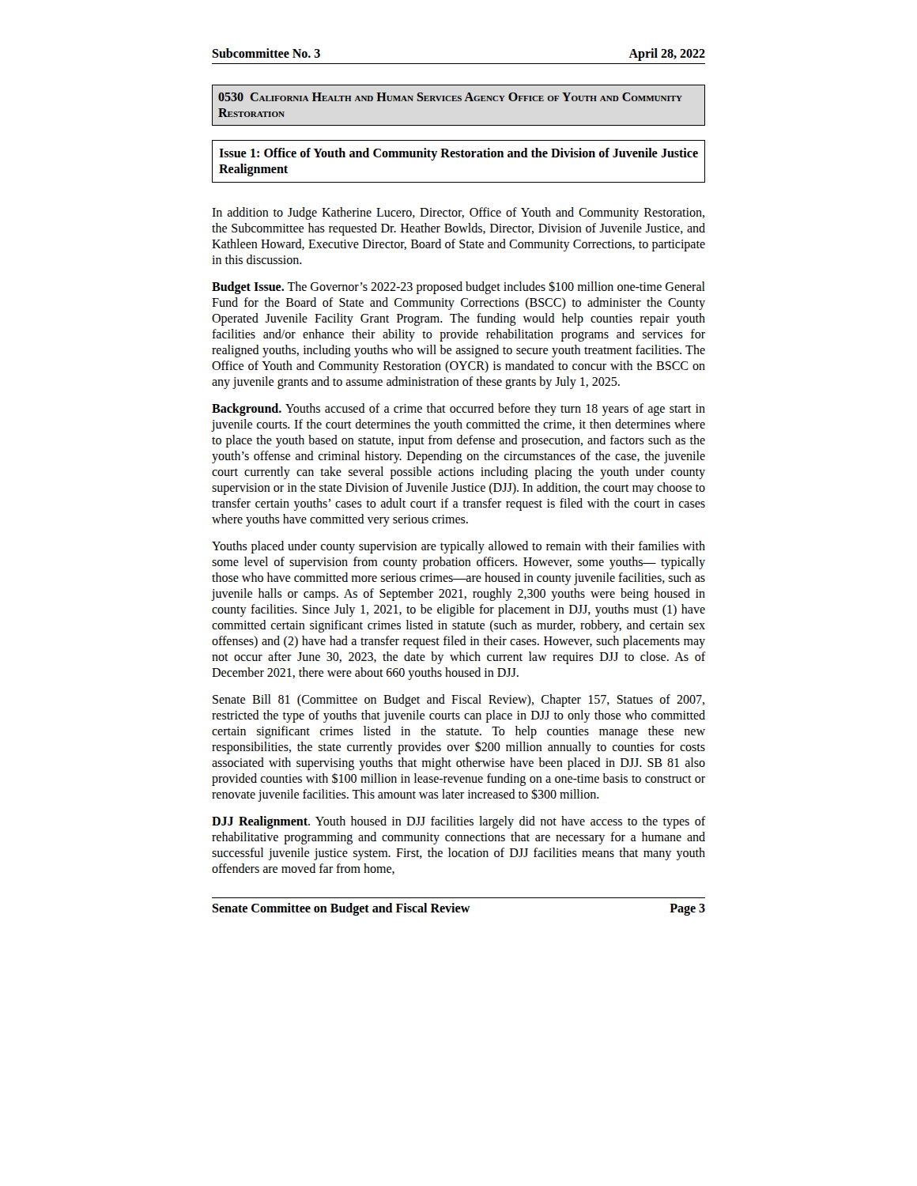Subcommittee No. 3 April 28, 2022
0530 California Health and Human Services Agency Office of Youth and Community Restoration
Issue 1: Office of Youth and Community Restoration and the Division of Juvenile Justice Realignment
In addition to Judge Katherine Lucero, Director, Office of Youth and Community Restoration, the Subcommittee has requested Dr. Heather Bowlds, Director, Division of Juvenile Justice, and Kathleen Howard, Executive Director, Board of State and Community Corrections, to participate in this discussion.
Budget Issue. The Governor’s 2022-23 proposed budget includes $100 million one-time General Fund for the Board of State and Community Corrections (BSCC) to administer the County Operated Juvenile Facility Grant Program. The funding would help counties repair youth facilities and/or enhance their ability to provide rehabilitation programs and services for realigned youths, including youths who will be assigned to secure youth treatment facilities. The Office of Youth and Community Restoration (OYCR) is mandated to concur with the BSCC on any juvenile grants and to assume administration of these grants by July 1, 2025.
Background. Youths accused of a crime that occurred before they turn 18 years of age start in juvenile courts. If the court determines the youth committed the crime, it then determines where to place the youth based on statute, input from defense and prosecution, and factors such as the youth’s offense and criminal history. Depending on the circumstances of the case, the juvenile court currently can take several possible actions including placing the youth under county supervision or in the state Division of Juvenile Justice (DJJ). In addition, the court may choose to transfer certain youths’ cases to adult court if a transfer request is filed with the court in cases where youths have committed very serious crimes.
Youths placed under county supervision are typically allowed to remain with their families with some level of supervision from county probation officers. However, some youths— typically those who have committed more serious crimes—are housed in county juvenile facilities, such as juvenile halls or camps. As of September 2021, roughly 2,300 youths were being housed in county facilities. Since July 1, 2021, to be eligible for placement in DJJ, youths must (1) have committed certain significant crimes listed in statute (such as murder, robbery, and certain sex offenses) and (2) have had a transfer request filed in their cases. However, such placements may not occur after June 30, 2023, the date by which current law requires DJJ to close. As of December 2021, there were about 660 youths housed in DJJ.
Senate Bill 81 (Committee on Budget and Fiscal Review), Chapter 157, Statues of 2007, restricted the type of youths that juvenile courts can place in DJJ to only those who committed certain significant crimes listed in the statute. To help counties manage these new responsibilities, the state currently provides over $200 million annually to counties for costs associated with supervising youths that might otherwise have been placed in DJJ. SB 81 also provided counties with $100 million in lease-revenue funding on a one-time basis to construct or renovate juvenile facilities. This amount was later increased to $300 million.
DJJ Realignment. Youth housed in DJJ facilities largely did not have access to the types of rehabilitative programming and community connections that are necessary for a humane and successful juvenile justice system. First, the location of DJJ facilities means that many youth offenders are moved far from home,
Senate Committee on Budget and Fiscal Review Page 3